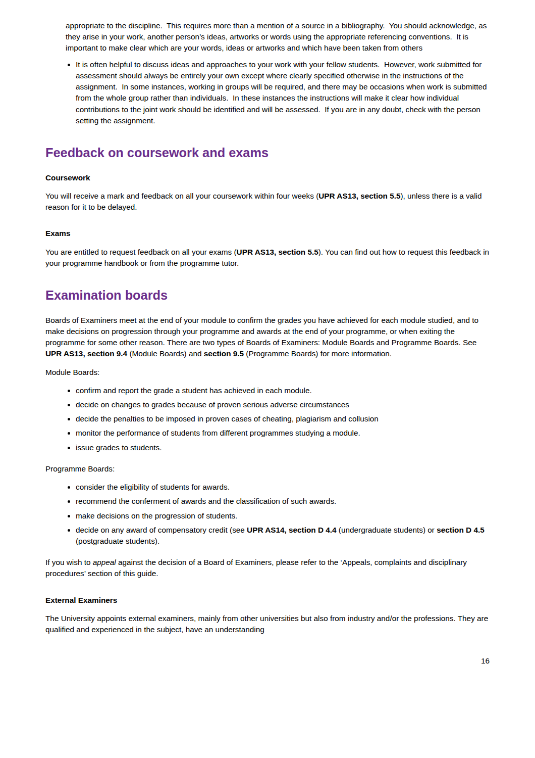appropriate to the discipline. This requires more than a mention of a source in a bibliography. You should acknowledge, as they arise in your work, another person’s ideas, artworks or words using the appropriate referencing conventions. It is important to make clear which are your words, ideas or artworks and which have been taken from others
It is often helpful to discuss ideas and approaches to your work with your fellow students. However, work submitted for assessment should always be entirely your own except where clearly specified otherwise in the instructions of the assignment. In some instances, working in groups will be required, and there may be occasions when work is submitted from the whole group rather than individuals. In these instances the instructions will make it clear how individual contributions to the joint work should be identified and will be assessed. If you are in any doubt, check with the person setting the assignment.
Feedback on coursework and exams
Coursework
You will receive a mark and feedback on all your coursework within four weeks (UPR AS13, section 5.5), unless there is a valid reason for it to be delayed.
Exams
You are entitled to request feedback on all your exams (UPR AS13, section 5.5). You can find out how to request this feedback in your programme handbook or from the programme tutor.
Examination boards
Boards of Examiners meet at the end of your module to confirm the grades you have achieved for each module studied, and to make decisions on progression through your programme and awards at the end of your programme, or when exiting the programme for some other reason. There are two types of Boards of Examiners: Module Boards and Programme Boards. See UPR AS13, section 9.4 (Module Boards) and section 9.5 (Programme Boards) for more information.
Module Boards:
confirm and report the grade a student has achieved in each module.
decide on changes to grades because of proven serious adverse circumstances
decide the penalties to be imposed in proven cases of cheating, plagiarism and collusion
monitor the performance of students from different programmes studying a module.
issue grades to students.
Programme Boards:
consider the eligibility of students for awards.
recommend the conferment of awards and the classification of such awards.
make decisions on the progression of students.
decide on any award of compensatory credit (see UPR AS14, section D 4.4 (undergraduate students) or section D 4.5 (postgraduate students).
If you wish to appeal against the decision of a Board of Examiners, please refer to the ‘Appeals, complaints and disciplinary procedures’ section of this guide.
External Examiners
The University appoints external examiners, mainly from other universities but also from industry and/or the professions. They are qualified and experienced in the subject, have an understanding
16